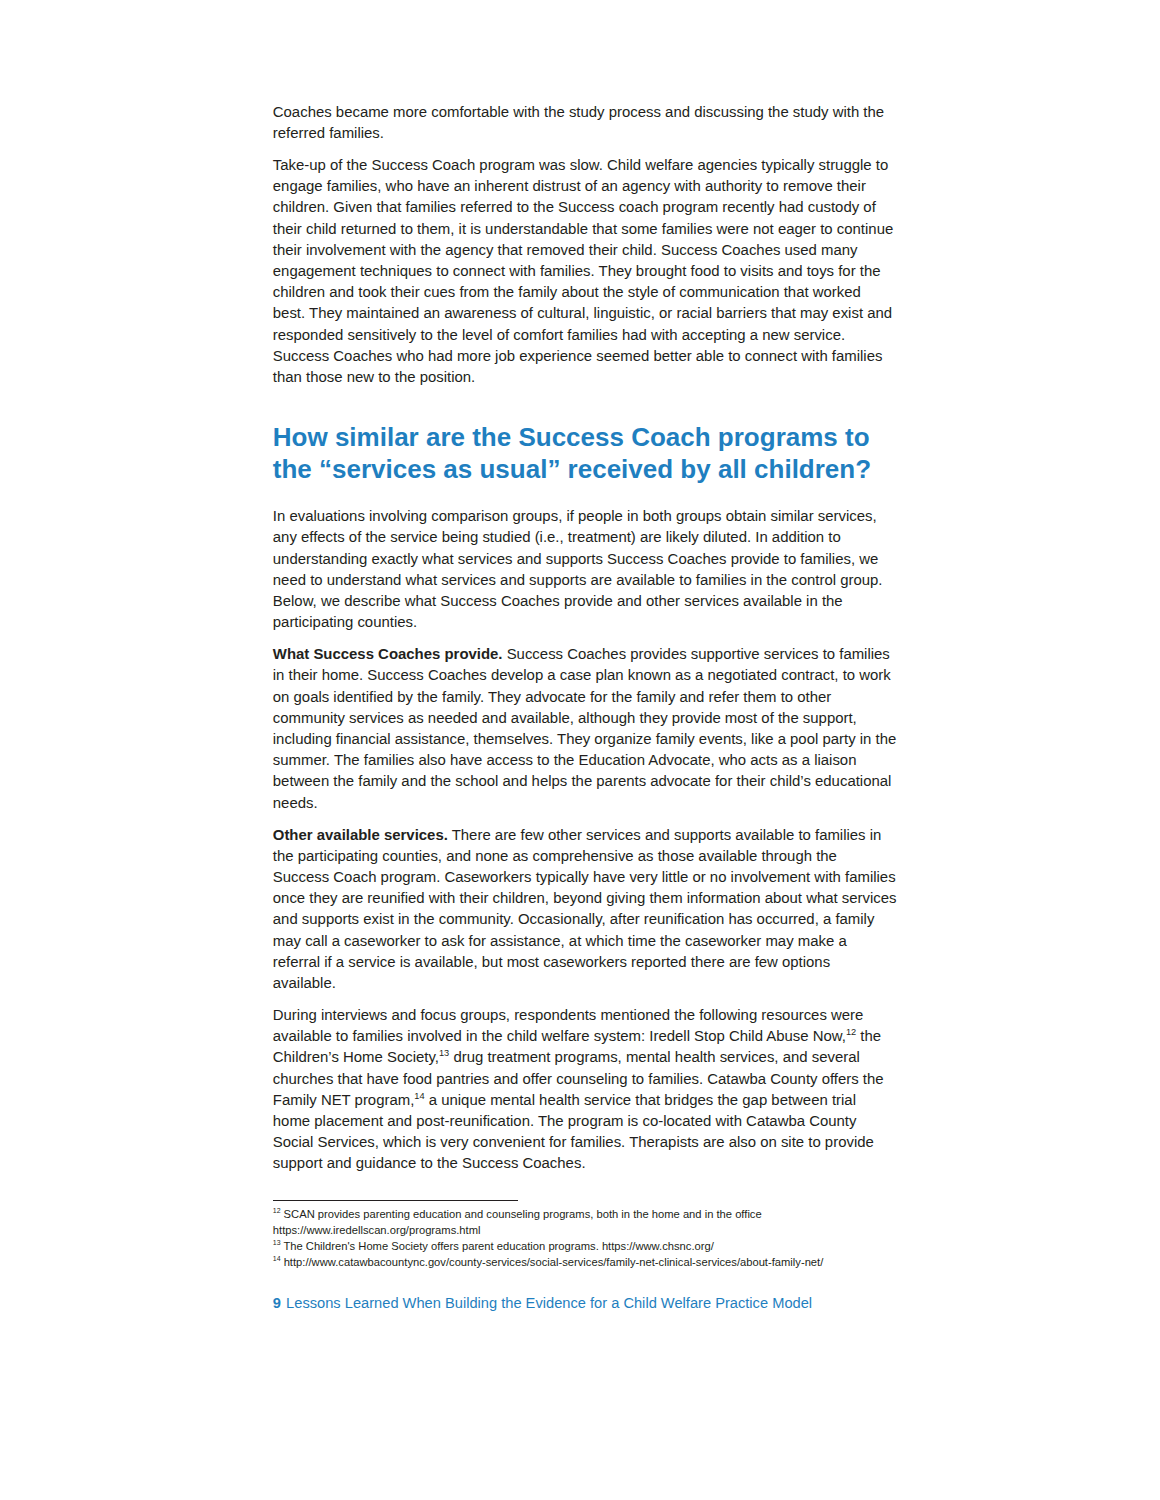Coaches became more comfortable with the study process and discussing the study with the referred families.
Take-up of the Success Coach program was slow. Child welfare agencies typically struggle to engage families, who have an inherent distrust of an agency with authority to remove their children. Given that families referred to the Success coach program recently had custody of their child returned to them, it is understandable that some families were not eager to continue their involvement with the agency that removed their child. Success Coaches used many engagement techniques to connect with families. They brought food to visits and toys for the children and took their cues from the family about the style of communication that worked best. They maintained an awareness of cultural, linguistic, or racial barriers that may exist and responded sensitively to the level of comfort families had with accepting a new service. Success Coaches who had more job experience seemed better able to connect with families than those new to the position.
How similar are the Success Coach programs to the “services as usual” received by all children?
In evaluations involving comparison groups, if people in both groups obtain similar services, any effects of the service being studied (i.e., treatment) are likely diluted. In addition to understanding exactly what services and supports Success Coaches provide to families, we need to understand what services and supports are available to families in the control group. Below, we describe what Success Coaches provide and other services available in the participating counties.
What Success Coaches provide. Success Coaches provides supportive services to families in their home. Success Coaches develop a case plan known as a negotiated contract, to work on goals identified by the family. They advocate for the family and refer them to other community services as needed and available, although they provide most of the support, including financial assistance, themselves. They organize family events, like a pool party in the summer. The families also have access to the Education Advocate, who acts as a liaison between the family and the school and helps the parents advocate for their child’s educational needs.
Other available services. There are few other services and supports available to families in the participating counties, and none as comprehensive as those available through the Success Coach program. Caseworkers typically have very little or no involvement with families once they are reunified with their children, beyond giving them information about what services and supports exist in the community. Occasionally, after reunification has occurred, a family may call a caseworker to ask for assistance, at which time the caseworker may make a referral if a service is available, but most caseworkers reported there are few options available.
During interviews and focus groups, respondents mentioned the following resources were available to families involved in the child welfare system: Iredell Stop Child Abuse Now,12 the Children’s Home Society,13 drug treatment programs, mental health services, and several churches that have food pantries and offer counseling to families. Catawba County offers the Family NET program,14 a unique mental health service that bridges the gap between trial home placement and post-reunification. The program is co-located with Catawba County Social Services, which is very convenient for families. Therapists are also on site to provide support and guidance to the Success Coaches.
12 SCAN provides parenting education and counseling programs, both in the home and in the office
https://www.iredellscan.org/programs.html
13 The Children's Home Society offers parent education programs. https://www.chsnc.org/
14 http://www.catawbacountync.gov/county-services/social-services/family-net-clinical-services/about-family-net/
9 Lessons Learned When Building the Evidence for a Child Welfare Practice Model